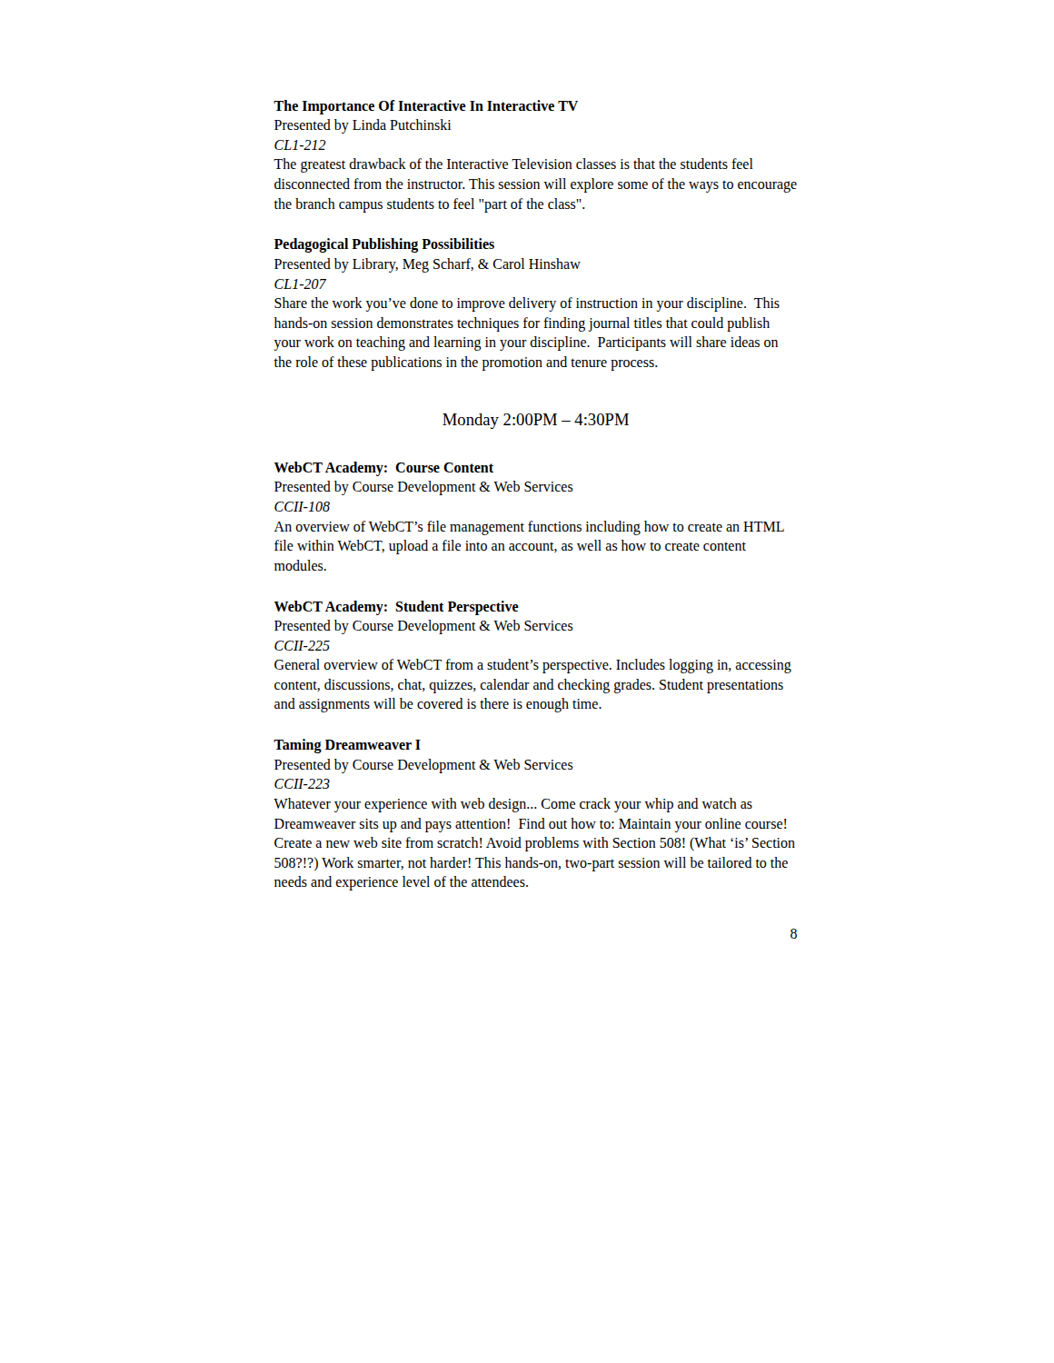The Importance Of Interactive In Interactive TV
Presented by Linda Putchinski
CL1-212
The greatest drawback of the Interactive Television classes is that the students feel disconnected from the instructor. This session will explore some of the ways to encourage the branch campus students to feel "part of the class".
Pedagogical Publishing Possibilities
Presented by Library, Meg Scharf, & Carol Hinshaw
CL1-207
Share the work you’ve done to improve delivery of instruction in your discipline. This hands-on session demonstrates techniques for finding journal titles that could publish your work on teaching and learning in your discipline. Participants will share ideas on the role of these publications in the promotion and tenure process.
Monday 2:00PM – 4:30PM
WebCT Academy: Course Content
Presented by Course Development & Web Services
CCII-108
An overview of WebCT’s file management functions including how to create an HTML file within WebCT, upload a file into an account, as well as how to create content modules.
WebCT Academy: Student Perspective
Presented by Course Development & Web Services
CCII-225
General overview of WebCT from a student’s perspective. Includes logging in, accessing content, discussions, chat, quizzes, calendar and checking grades. Student presentations and assignments will be covered is there is enough time.
Taming Dreamweaver I
Presented by Course Development & Web Services
CCII-223
Whatever your experience with web design... Come crack your whip and watch as Dreamweaver sits up and pays attention! Find out how to: Maintain your online course! Create a new web site from scratch! Avoid problems with Section 508! (What ‘is’ Section 508?!?) Work smarter, not harder! This hands-on, two-part session will be tailored to the needs and experience level of the attendees.
8